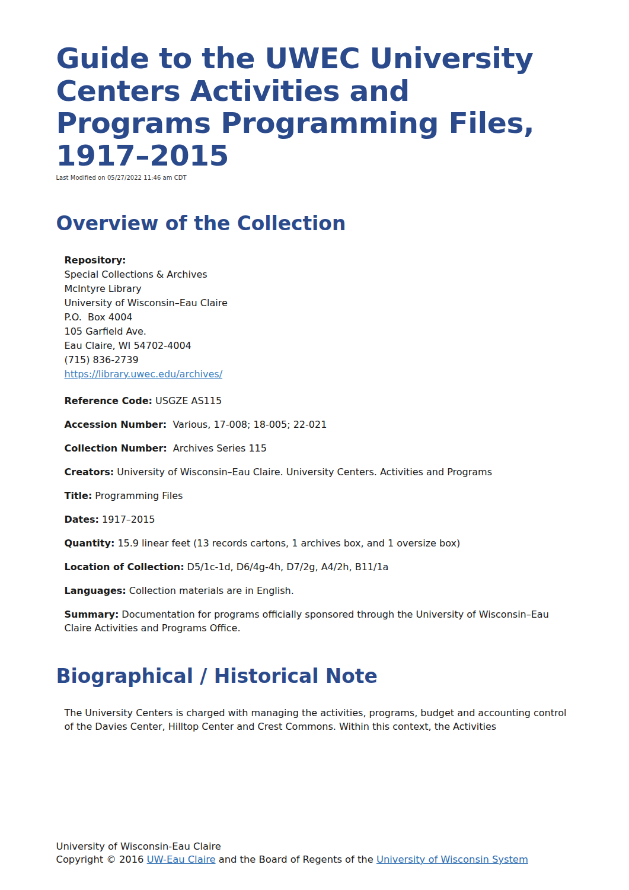Guide to the UWEC University Centers Activities and Programs Programming Files, 1917–2015
Last Modified on 05/27/2022 11:46 am CDT
Overview of the Collection
Repository:
Special Collections & Archives
McIntyre Library
University of Wisconsin–Eau Claire
P.O. Box 4004
105 Garfield Ave.
Eau Claire, WI 54702-4004
(715) 836-2739
https://library.uwec.edu/archives/
Reference Code: USGZE AS115
Accession Number: Various, 17-008; 18-005; 22-021
Collection Number: Archives Series 115
Creators: University of Wisconsin–Eau Claire. University Centers. Activities and Programs
Title: Programming Files
Dates: 1917–2015
Quantity: 15.9 linear feet (13 records cartons, 1 archives box, and 1 oversize box)
Location of Collection: D5/1c-1d, D6/4g-4h, D7/2g, A4/2h, B11/1a
Languages: Collection materials are in English.
Summary: Documentation for programs officially sponsored through the University of Wisconsin–Eau Claire Activities and Programs Office.
Biographical / Historical Note
The University Centers is charged with managing the activities, programs, budget and accounting control of the Davies Center, Hilltop Center and Crest Commons. Within this context, the Activities
University of Wisconsin-Eau Claire
Copyright © 2016 UW-Eau Claire and the Board of Regents of the University of Wisconsin System